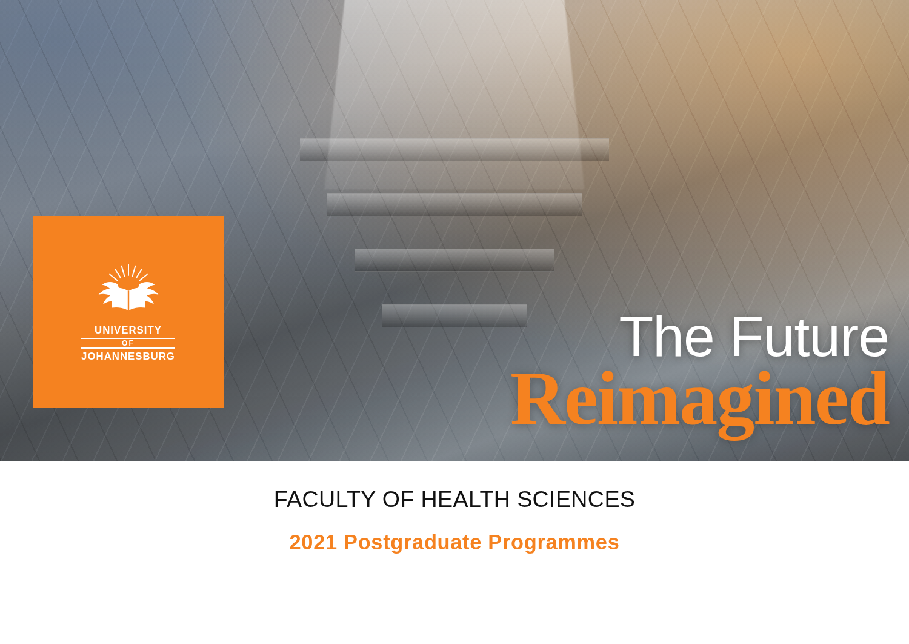University of Johannesburg
The Future Reimagined
FACULTY OF HEALTH SCIENCES
2021 Postgraduate Programmes